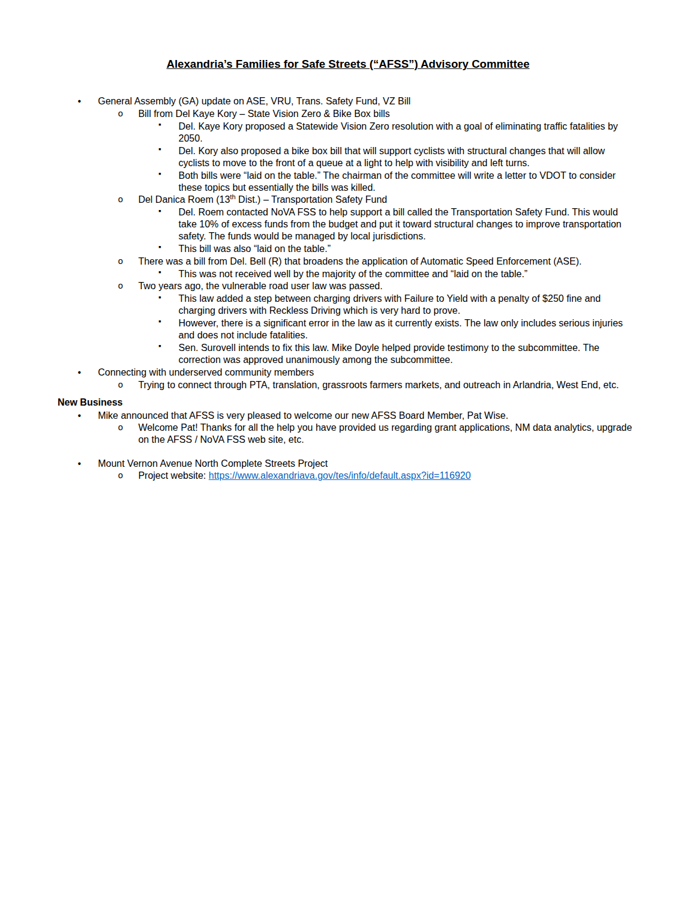Alexandria’s Families for Safe Streets (“AFSS”) Advisory Committee
General Assembly (GA) update on ASE, VRU, Trans. Safety Fund, VZ Bill
Bill from Del Kaye Kory – State Vision Zero & Bike Box bills
Del. Kaye Kory proposed a Statewide Vision Zero resolution with a goal of eliminating traffic fatalities by 2050.
Del. Kory also proposed a bike box bill that will support cyclists with structural changes that will allow cyclists to move to the front of a queue at a light to help with visibility and left turns.
Both bills were “laid on the table.” The chairman of the committee will write a letter to VDOT to consider these topics but essentially the bills was killed.
Del Danica Roem (13th Dist.) – Transportation Safety Fund
Del. Roem contacted NoVA FSS to help support a bill called the Transportation Safety Fund. This would take 10% of excess funds from the budget and put it toward structural changes to improve transportation safety. The funds would be managed by local jurisdictions.
This bill was also “laid on the table.”
There was a bill from Del. Bell (R) that broadens the application of Automatic Speed Enforcement (ASE).
This was not received well by the majority of the committee and “laid on the table.”
Two years ago, the vulnerable road user law was passed.
This law added a step between charging drivers with Failure to Yield with a penalty of $250 fine and charging drivers with Reckless Driving which is very hard to prove.
However, there is a significant error in the law as it currently exists. The law only includes serious injuries and does not include fatalities.
Sen. Surovell intends to fix this law. Mike Doyle helped provide testimony to the subcommittee. The correction was approved unanimously among the subcommittee.
Connecting with underserved community members
Trying to connect through PTA, translation, grassroots farmers markets, and outreach in Arlandria, West End, etc.
New Business
Mike announced that AFSS is very pleased to welcome our new AFSS Board Member, Pat Wise.
Welcome Pat! Thanks for all the help you have provided us regarding grant applications, NM data analytics, upgrade on the AFSS / NoVA FSS web site, etc.
Mount Vernon Avenue North Complete Streets Project
Project website: https://www.alexandriava.gov/tes/info/default.aspx?id=116920